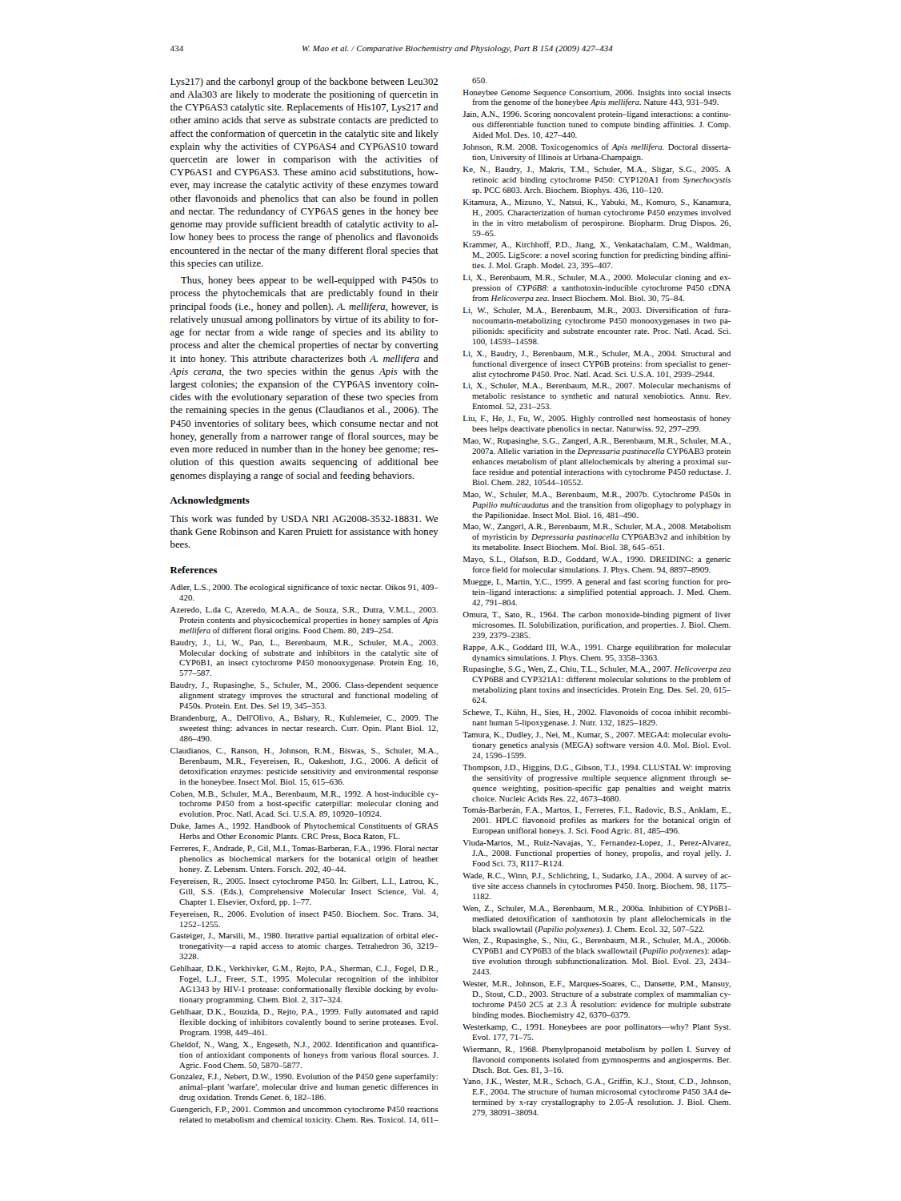434 W. Mao et al. / Comparative Biochemistry and Physiology, Part B 154 (2009) 427–434
Lys217) and the carbonyl group of the backbone between Leu302 and Ala303 are likely to moderate the positioning of quercetin in the CYP6AS3 catalytic site. Replacements of His107, Lys217 and other amino acids that serve as substrate contacts are predicted to affect the conformation of quercetin in the catalytic site and likely explain why the activities of CYP6AS4 and CYP6AS10 toward quercetin are lower in comparison with the activities of CYP6AS1 and CYP6AS3. These amino acid substitutions, however, may increase the catalytic activity of these enzymes toward other flavonoids and phenolics that can also be found in pollen and nectar. The redundancy of CYP6AS genes in the honey bee genome may provide sufficient breadth of catalytic activity to allow honey bees to process the range of phenolics and flavonoids encountered in the nectar of the many different floral species that this species can utilize.
Thus, honey bees appear to be well-equipped with P450s to process the phytochemicals that are predictably found in their principal foods (i.e., honey and pollen). A. mellifera, however, is relatively unusual among pollinators by virtue of its ability to forage for nectar from a wide range of species and its ability to process and alter the chemical properties of nectar by converting it into honey. This attribute characterizes both A. mellifera and Apis cerana, the two species within the genus Apis with the largest colonies; the expansion of the CYP6AS inventory coincides with the evolutionary separation of these two species from the remaining species in the genus (Claudianos et al., 2006). The P450 inventories of solitary bees, which consume nectar and not honey, generally from a narrower range of floral sources, may be even more reduced in number than in the honey bee genome; resolution of this question awaits sequencing of additional bee genomes displaying a range of social and feeding behaviors.
Acknowledgments
This work was funded by USDA NRI AG2008-3532-18831. We thank Gene Robinson and Karen Pruiett for assistance with honey bees.
References
Adler, L.S., 2000. The ecological significance of toxic nectar. Oikos 91, 409–420. Azeredo, L.da C, Azeredo, M.A.A., de Souza, S.R., Dutra, V.M.L., 2003. Protein contents and physicochemical properties in honey samples of Apis mellifera of different floral origins. Food Chem. 80, 249–254. Baudry, J., Li, W., Pan, L., Berenbaum, M.R., Schuler, M.A., 2003. Molecular docking of substrate and inhibitors in the catalytic site of CYP6B1, an insect cytochrome P450 monooxygenase. Protein Eng. 16, 577–587. Baudry, J., Rupasinghe, S., Schuler, M., 2006. Class-dependent sequence alignment strategy improves the structural and functional modeling of P450s. Protein. Ent. Des. Sel 19, 345–353. Brandenburg, A., Dell'Olivo, A., Bshary, R., Kuhlemeier, C., 2009. The sweetest thing: advances in nectar research. Curr. Opin. Plant Biol. 12, 486–490. Claudianos, C., Ranson, H., Johnson, R.M., Biswas, S., Schuler, M.A., Berenbaum, M.R., Feyereisen, R., Oakeshott, J.G., 2006. A deficit of detoxification enzymes: pesticide sensitivity and environmental response in the honeybee. Insect Mol. Biol. 15, 615–636. Cohen, M.B., Schuler, M.A., Berenbaum, M.R., 1992. A host-inducible cytochrome P450 from a host-specific caterpillar: molecular cloning and evolution. Proc. Natl. Acad. Sci. U.S.A. 89, 10920–10924. Duke, James A., 1992. Handbook of Phytochemical Constituents of GRAS Herbs and Other Economic Plants. CRC Press, Boca Raton, FL. Ferreres, F., Andrade, P., Gil, M.I., Tomas-Barberan, F.A., 1996. Floral nectar phenolics as biochemical markers for the botanical origin of heather honey. Z. Lebensm. Unters. Forsch. 202, 40–44. Feyereisen, R., 2005. Insect cytochrome P450. In: Gilbert, L.I., Latrou, K., Gill, S.S. (Eds.), Comprehensive Molecular Insect Science, Vol. 4, Chapter 1. Elsevier, Oxford, pp. 1–77. Feyereisen, R., 2006. Evolution of insect P450. Biochem. Soc. Trans. 34, 1252–1255. Gasteiger, J., Marsili, M., 1980. Iterative partial equalization of orbital electronegativity—a rapid access to atomic charges. Tetrahedron 36, 3219–3228. Gehlhaar, D.K., Verkhivker, G.M., Rejto, P.A., Sherman, C.J., Fogel, D.R., Fogel, L.J., Freer, S.T., 1995. Molecular recognition of the inhibitor AG1343 by HIV-1 protease: conformationally flexible docking by evolutionary programming. Chem. Biol. 2, 317–324. Gehlhaar, D.K., Bouzida, D., Rejto, P.A., 1999. Fully automated and rapid flexible docking of inhibitors covalently bound to serine proteases. Evol. Program. 1998, 449–461. Gheldof, N., Wang, X., Engeseth, N.J., 2002. Identification and quantification of antioxidant components of honeys from various floral sources. J. Agric. Food Chem. 50, 5870–5877. Gonzalez, F.J., Nebert, D.W., 1990. Evolution of the P450 gene superfamily: animal–plant 'warfare', molecular drive and human genetic differences in drug oxidation. Trends Genet. 6, 182–186. Guengerich, F.P., 2001. Common and uncommon cytochrome P450 reactions related to metabolism and chemical toxicity. Chem. Res. Toxicol. 14, 611–650. Honeybee Genome Sequence Consortium, 2006. Insights into social insects from the genome of the honeybee Apis mellifera. Nature 443, 931–949. Jain, A.N., 1996. Scoring noncovalent protein–ligand interactions: a continuous differentiable function tuned to compute binding affinities. J. Comp. Aided Mol. Des. 10, 427–440. Johnson, R.M. 2008. Toxicogenomics of Apis mellifera. Doctoral dissertation, University of Illinois at Urbana-Champaign. Ke, N., Baudry, J., Makris, T.M., Schuler, M.A., Sligar, S.G., 2005. A retinoic acid binding cytochrome P450: CYP120A1 from Synechocystis sp. PCC 6803. Arch. Biochem. Biophys. 436, 110–120. Kitamura, A., Mizuno, Y., Natsui, K., Yabuki, M., Komuro, S., Kanamura, H., 2005. Characterization of human cytochrome P450 enzymes involved in the in vitro metabolism of perospirone. Biopharm. Drug Dispos. 26, 59–65. Krammer, A., Kirchhoff, P.D., Jiang, X., Venkatachalam, C.M., Waldman, M., 2005. LigScore: a novel scoring function for predicting binding affinities. J. Mol. Graph. Model. 23, 395–407. Li, X., Berenbaum, M.R., Schuler, M.A., 2000. Molecular cloning and expression of CYP6B8: a xanthotoxin-inducible cytochrome P450 cDNA from Helicoverpa zea. Insect Biochem. Mol. Biol. 30, 75–84. Li, W., Schuler, M.A., Berenbaum, M.R., 2003. Diversification of furanocoumarin-metabolizing cytochrome P450 monooxygenases in two papilionids: specificity and substrate encounter rate. Proc. Natl. Acad. Sci. 100, 14593–14598. Li, X., Baudry, J., Berenbaum, M.R., Schuler, M.A., 2004. Structural and functional divergence of insect CYP6B proteins: from specialist to generalist cytochrome P450. Proc. Natl. Acad. Sci. U.S.A. 101, 2939–2944. Li, X., Schuler, M.A., Berenbaum, M.R., 2007. Molecular mechanisms of metabolic resistance to synthetic and natural xenobiotics. Annu. Rev. Entomol. 52, 231–253. Liu, F., He, J., Fu, W., 2005. Highly controlled nest homeostasis of honey bees helps deactivate phenolics in nectar. Naturwiss. 92, 297–299. Mao, W., Rupasinghe, S.G., Zangerl, A.R., Berenbaum, M.R., Schuler, M.A., 2007a. Allelic variation in the Depressaria pastinacella CYP6AB3 protein enhances metabolism of plant allelochemicals by altering a proximal surface residue and potential interactions with cytochrome P450 reductase. J. Biol. Chem. 282, 10544–10552. Mao, W., Schuler, M.A., Berenbaum, M.R., 2007b. Cytochrome P450s in Papilio multicaudatus and the transition from oligophagy to polyphagy in the Papilionidae. Insect Mol. Biol. 16, 481–490. Mao, W., Zangerl, A.R., Berenbaum, M.R., Schuler, M.A., 2008. Metabolism of myristicin by Depressaria pastinacella CYP6AB3v2 and inhibition by its metabolite. Insect Biochem. Mol. Biol. 38, 645–651. Mayo, S.L., Olafson, B.D., Goddard, W.A., 1990. DREIDING: a generic force field for molecular simulations. J. Phys. Chem. 94, 8897–8909. Muegge, I., Martin, Y.C., 1999. A general and fast scoring function for protein–ligand interactions: a simplified potential approach. J. Med. Chem. 42, 791–804. Omura, T., Sato, R., 1964. The carbon monoxide-binding pigment of liver microsomes. II. Solubilization, purification, and properties. J. Biol. Chem. 239, 2379–2385. Rappe, A.K., Goddard III, W.A., 1991. Charge equilibration for molecular dynamics simulations. J. Phys. Chem. 95, 3358–3363. Rupasinghe, S.G., Wen, Z., Chiu, T.L., Schuler, M.A., 2007. Helicoverpa zea CYP6B8 and CYP321A1: different molecular solutions to the problem of metabolizing plant toxins and insecticides. Protein Eng. Des. Sel. 20, 615–624. Schewe, T., Kühn, H., Sies, H., 2002. Flavonoids of cocoa inhibit recombinant human 5-lipoxygenase. J. Nutr. 132, 1825–1829. Tamura, K., Dudley, J., Nei, M., Kumar, S., 2007. MEGA4: molecular evolutionary genetics analysis (MEGA) software version 4.0. Mol. Biol. Evol. 24, 1596–1599. Thompson, J.D., Higgins, D.G., Gibson, T.J., 1994. CLUSTAL W: improving the sensitivity of progressive multiple sequence alignment through sequence weighting, position-specific gap penalties and weight matrix choice. Nucleic Acids Res. 22, 4673–4680. Tomás-Barberán, F.A., Martos, I., Ferreres, F.I., Radovic, B.S., Anklam, E., 2001. HPLC flavonoid profiles as markers for the botanical origin of European unifloral honeys. J. Sci. Food Agric. 81, 485–496. Viuda-Martos, M., Ruiz-Navajas, Y., Fernandez-Lopez, J., Perez-Alvarez, J.A., 2008. Functional properties of honey, propolis, and royal jelly. J. Food Sci. 73, R117–R124. Wade, R.C., Winn, P.J., Schlichting, I., Sudarko, J.A., 2004. A survey of active site access channels in cytochromes P450. Inorg. Biochem. 98, 1175–1182. Wen, Z., Schuler, M.A., Berenbaum, M.R., 2006a. Inhibition of CYP6B1-mediated detoxification of xanthotoxin by plant allelochemicals in the black swallowtail (Papilio polyxenes). J. Chem. Ecol. 32, 507–522. Wen, Z., Rupasinghe, S., Niu, G., Berenbaum, M.R., Schuler, M.A., 2006b. CYP6B1 and CYP6B3 of the black swallowtail (Papilio polyxenes): adaptive evolution through subfunctionalization. Mol. Biol. Evol. 23, 2434–2443. Wester, M.R., Johnson, E.F., Marques-Soares, C., Dansette, P.M., Mansuy, D., Stout, C.D., 2003. Structure of a substrate complex of mammalian cytochrome P450 2C5 at 2.3 Å resolution: evidence for multiple substrate binding modes. Biochemistry 42, 6370–6379. Westerkamp, C., 1991. Honeybees are poor pollinators—why? Plant Syst. Evol. 177, 71–75. Wiermann, R., 1968. Phenylpropanoid metabolism by pollen I. Survey of flavonoid components isolated from gymnosperms and angiosperms. Ber. Dtsch. Bot. Ges. 81, 3–16. Yano, J.K., Wester, M.R., Schoch, G.A., Griffin, K.J., Stout, C.D., Johnson, E.F., 2004. The structure of human microsomal cytochrome P450 3A4 determined by x-ray crystallography to 2.05-Å resolution. J. Biol. Chem. 279, 38091–38094.